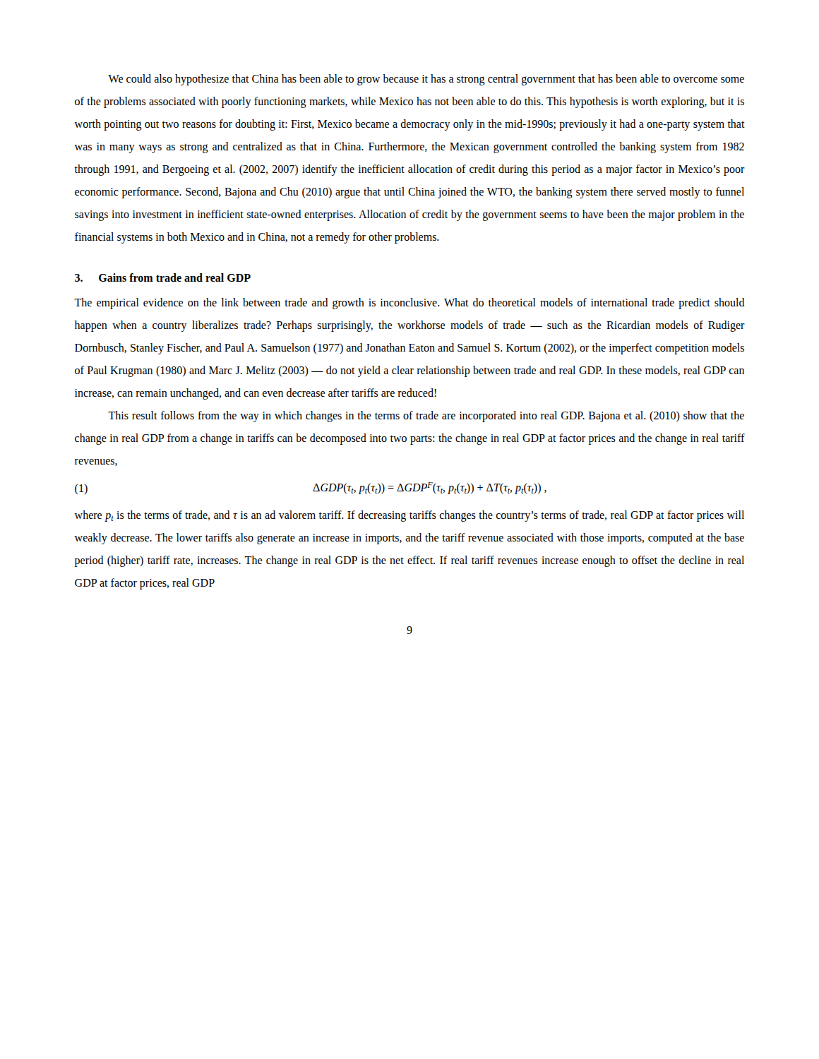We could also hypothesize that China has been able to grow because it has a strong central government that has been able to overcome some of the problems associated with poorly functioning markets, while Mexico has not been able to do this. This hypothesis is worth exploring, but it is worth pointing out two reasons for doubting it: First, Mexico became a democracy only in the mid-1990s; previously it had a one-party system that was in many ways as strong and centralized as that in China. Furthermore, the Mexican government controlled the banking system from 1982 through 1991, and Bergoeing et al. (2002, 2007) identify the inefficient allocation of credit during this period as a major factor in Mexico’s poor economic performance. Second, Bajona and Chu (2010) argue that until China joined the WTO, the banking system there served mostly to funnel savings into investment in inefficient state-owned enterprises. Allocation of credit by the government seems to have been the major problem in the financial systems in both Mexico and in China, not a remedy for other problems.
3. Gains from trade and real GDP
The empirical evidence on the link between trade and growth is inconclusive. What do theoretical models of international trade predict should happen when a country liberalizes trade? Perhaps surprisingly, the workhorse models of trade — such as the Ricardian models of Rudiger Dornbusch, Stanley Fischer, and Paul A. Samuelson (1977) and Jonathan Eaton and Samuel S. Kortum (2002), or the imperfect competition models of Paul Krugman (1980) and Marc J. Melitz (2003) — do not yield a clear relationship between trade and real GDP. In these models, real GDP can increase, can remain unchanged, and can even decrease after tariffs are reduced!
This result follows from the way in which changes in the terms of trade are incorporated into real GDP. Bajona et al. (2010) show that the change in real GDP from a change in tariffs can be decomposed into two parts: the change in real GDP at factor prices and the change in real tariff revenues,
(1) ΔGDP(τt, pt(τt)) = ΔGDPF(τt, pt(τt)) + ΔT(τt, pt(τt)) ,
where pt is the terms of trade, and τ is an ad valorem tariff. If decreasing tariffs changes the country’s terms of trade, real GDP at factor prices will weakly decrease. The lower tariffs also generate an increase in imports, and the tariff revenue associated with those imports, computed at the base period (higher) tariff rate, increases. The change in real GDP is the net effect. If real tariff revenues increase enough to offset the decline in real GDP at factor prices, real GDP
9